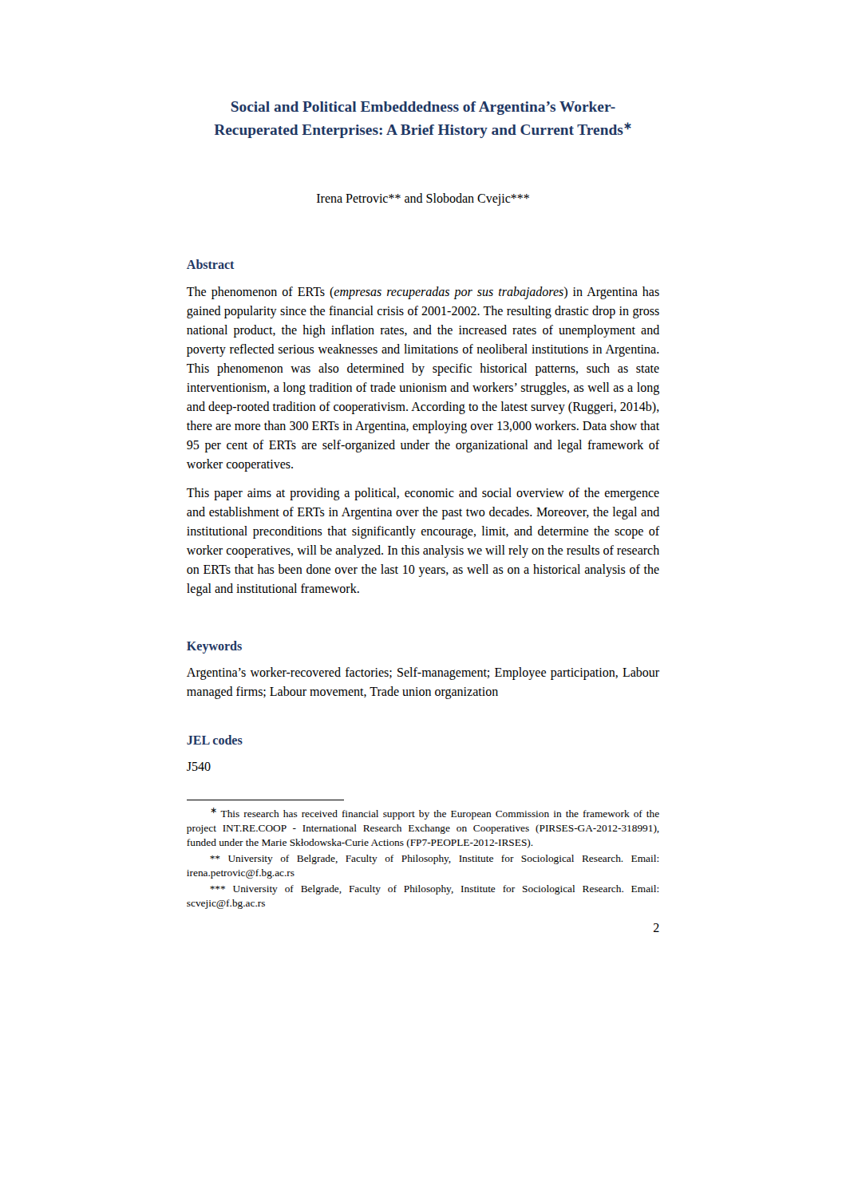Social and Political Embeddedness of Argentina’s Worker-Recuperated Enterprises: A Brief History and Current Trends∗
Irena Petrovic** and Slobodan Cvejic***
Abstract
The phenomenon of ERTs (empresas recuperadas por sus trabajadores) in Argentina has gained popularity since the financial crisis of 2001-2002. The resulting drastic drop in gross national product, the high inflation rates, and the increased rates of unemployment and poverty reflected serious weaknesses and limitations of neoliberal institutions in Argentina. This phenomenon was also determined by specific historical patterns, such as state interventionism, a long tradition of trade unionism and workers’ struggles, as well as a long and deep-rooted tradition of cooperativism. According to the latest survey (Ruggeri, 2014b), there are more than 300 ERTs in Argentina, employing over 13,000 workers. Data show that 95 per cent of ERTs are self-organized under the organizational and legal framework of worker cooperatives.
This paper aims at providing a political, economic and social overview of the emergence and establishment of ERTs in Argentina over the past two decades. Moreover, the legal and institutional preconditions that significantly encourage, limit, and determine the scope of worker cooperatives, will be analyzed. In this analysis we will rely on the results of research on ERTs that has been done over the last 10 years, as well as on a historical analysis of the legal and institutional framework.
Keywords
Argentina’s worker-recovered factories; Self-management; Employee participation, Labour managed firms; Labour movement, Trade union organization
JEL codes
J540
∗ This research has received financial support by the European Commission in the framework of the project INT.RE.COOP - International Research Exchange on Cooperatives (PIRSES-GA-2012-318991), funded under the Marie Skłodowska-Curie Actions (FP7-PEOPLE-2012-IRSES).
** University of Belgrade, Faculty of Philosophy, Institute for Sociological Research. Email: irena.petrovic@f.bg.ac.rs
*** University of Belgrade, Faculty of Philosophy, Institute for Sociological Research. Email: scvejic@f.bg.ac.rs
2